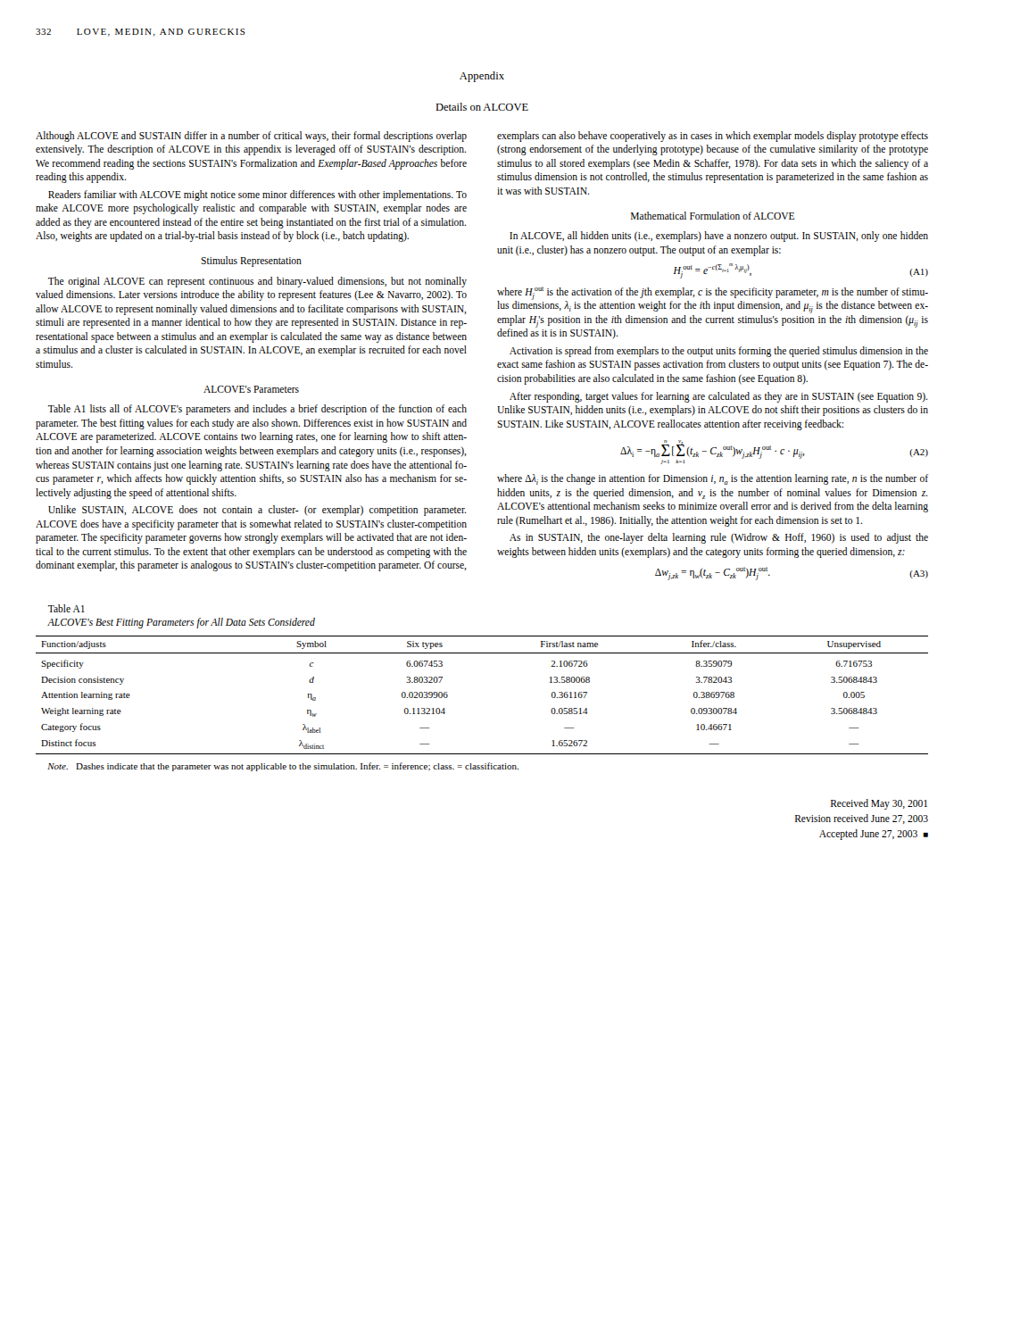332 LOVE, MEDIN, AND GURECKIS
Appendix
Details on ALCOVE
Although ALCOVE and SUSTAIN differ in a number of critical ways, their formal descriptions overlap extensively. The description of ALCOVE in this appendix is leveraged off of SUSTAIN's description. We recommend reading the sections SUSTAIN's Formalization and Exemplar-Based Approaches before reading this appendix.
Readers familiar with ALCOVE might notice some minor differences with other implementations. To make ALCOVE more psychologically realistic and comparable with SUSTAIN, exemplar nodes are added as they are encountered instead of the entire set being instantiated on the first trial of a simulation. Also, weights are updated on a trial-by-trial basis instead of by block (i.e., batch updating).
Stimulus Representation
The original ALCOVE can represent continuous and binary-valued dimensions, but not nominally valued dimensions. Later versions introduce the ability to represent features (Lee & Navarro, 2002). To allow ALCOVE to represent nominally valued dimensions and to facilitate comparisons with SUSTAIN, stimuli are represented in a manner identical to how they are represented in SUSTAIN. Distance in representational space between a stimulus and an exemplar is calculated the same way as distance between a stimulus and a cluster is calculated in SUSTAIN. In ALCOVE, an exemplar is recruited for each novel stimulus.
ALCOVE's Parameters
Table A1 lists all of ALCOVE's parameters and includes a brief description of the function of each parameter. The best fitting values for each study are also shown. Differences exist in how SUSTAIN and ALCOVE are parameterized. ALCOVE contains two learning rates, one for learning how to shift attention and another for learning association weights between exemplars and category units (i.e., responses), whereas SUSTAIN contains just one learning rate. SUSTAIN's learning rate does have the attentional focus parameter r, which affects how quickly attention shifts, so SUSTAIN also has a mechanism for selectively adjusting the speed of attentional shifts.
Unlike SUSTAIN, ALCOVE does not contain a cluster- (or exemplar) competition parameter. ALCOVE does have a specificity parameter that is somewhat related to SUSTAIN's cluster-competition parameter. The specificity parameter governs how strongly exemplars will be activated that are not identical to the current stimulus. To the extent that other exemplars can be understood as competing with the dominant exemplar, this parameter is analogous to SUSTAIN's cluster-competition parameter. Of course, exemplars can also behave cooperatively as in cases in which exemplar models display prototype effects (strong endorsement of the underlying prototype) because of the cumulative similarity of the prototype stimulus to all stored exemplars (see Medin & Schaffer, 1978). For data sets in which the saliency of a stimulus dimension is not controlled, the stimulus representation is parameterized in the same fashion as it was with SUSTAIN.
Mathematical Formulation of ALCOVE
In ALCOVE, all hidden units (i.e., exemplars) have a nonzero output. In SUSTAIN, only one hidden unit (i.e., cluster) has a nonzero output. The output of an exemplar is:
Hjout = e−c(Σi=1m λiμij), (A1)
where Hjout is the activation of the jth exemplar, c is the specificity parameter, m is the number of stimulus dimensions, λi is the attention weight for the ith input dimension, and μij is the distance between exemplar Hj's position in the ith dimension and the current stimulus's position in the ith dimension (μij is defined as it is in SUSTAIN).
Activation is spread from exemplars to the output units forming the queried stimulus dimension in the exact same fashion as SUSTAIN passes activation from clusters to output units (see Equation 7). The decision probabilities are also calculated in the same fashion (see Equation 8).
After responding, target values for learning are calculated as they are in SUSTAIN (see Equation 9). Unlike SUSTAIN, hidden units (i.e., exemplars) in ALCOVE do not shift their positions as clusters do in SUSTAIN. Like SUSTAIN, ALCOVE reallocates attention after receiving feedback:
Δλi = −ηanΣj=1[vz Σk=1(tzk − Czkout)wj,zkHjout · c · μij, (A2)
where Δλi is the change in attention for Dimension i, na is the attention learning rate, n is the number of hidden units, z is the queried dimension, and vz is the number of nominal values for Dimension z. ALCOVE's attentional mechanism seeks to minimize overall error and is derived from the delta learning rule (Rumelhart et al., 1986). Initially, the attention weight for each dimension is set to 1.
As in SUSTAIN, the one-layer delta learning rule (Widrow & Hoff, 1960) is used to adjust the weights between hidden units (exemplars) and the category units forming the queried dimension, z:
Δwj,zk = ηw(tzk − Czkout)Hjout. (A3)
Table A1 ALCOVE's Best Fitting Parameters for All Data Sets Considered
| Function/adjusts | Symbol | Six types | First/last name | Infer./class. | Unsupervised |
| --- | --- | --- | --- | --- | --- |
| Specificity | c | 6.067453 | 2.106726 | 8.359079 | 6.716753 |
| Decision consistency | d | 3.803207 | 13.580068 | 3.782043 | 3.50684843 |
| Attention learning rate | η a | 0.02039906 | 0.361167 | 0.3869768 | 0.005 |
| Weight learning rate | η w | 0.1132104 | 0.058514 | 0.09300784 | 3.50684843 |
| Category focus | λ label | — | — | 10.46671 | — |
| Distinct focus | λ distinct | — | 1.652672 | — | — |
Note. Dashes indicate that the parameter was not applicable to the simulation. Infer. = inference; class. = classification.
Received May 30, 2001
Revision received June 27, 2003
Accepted June 27, 2003 ■